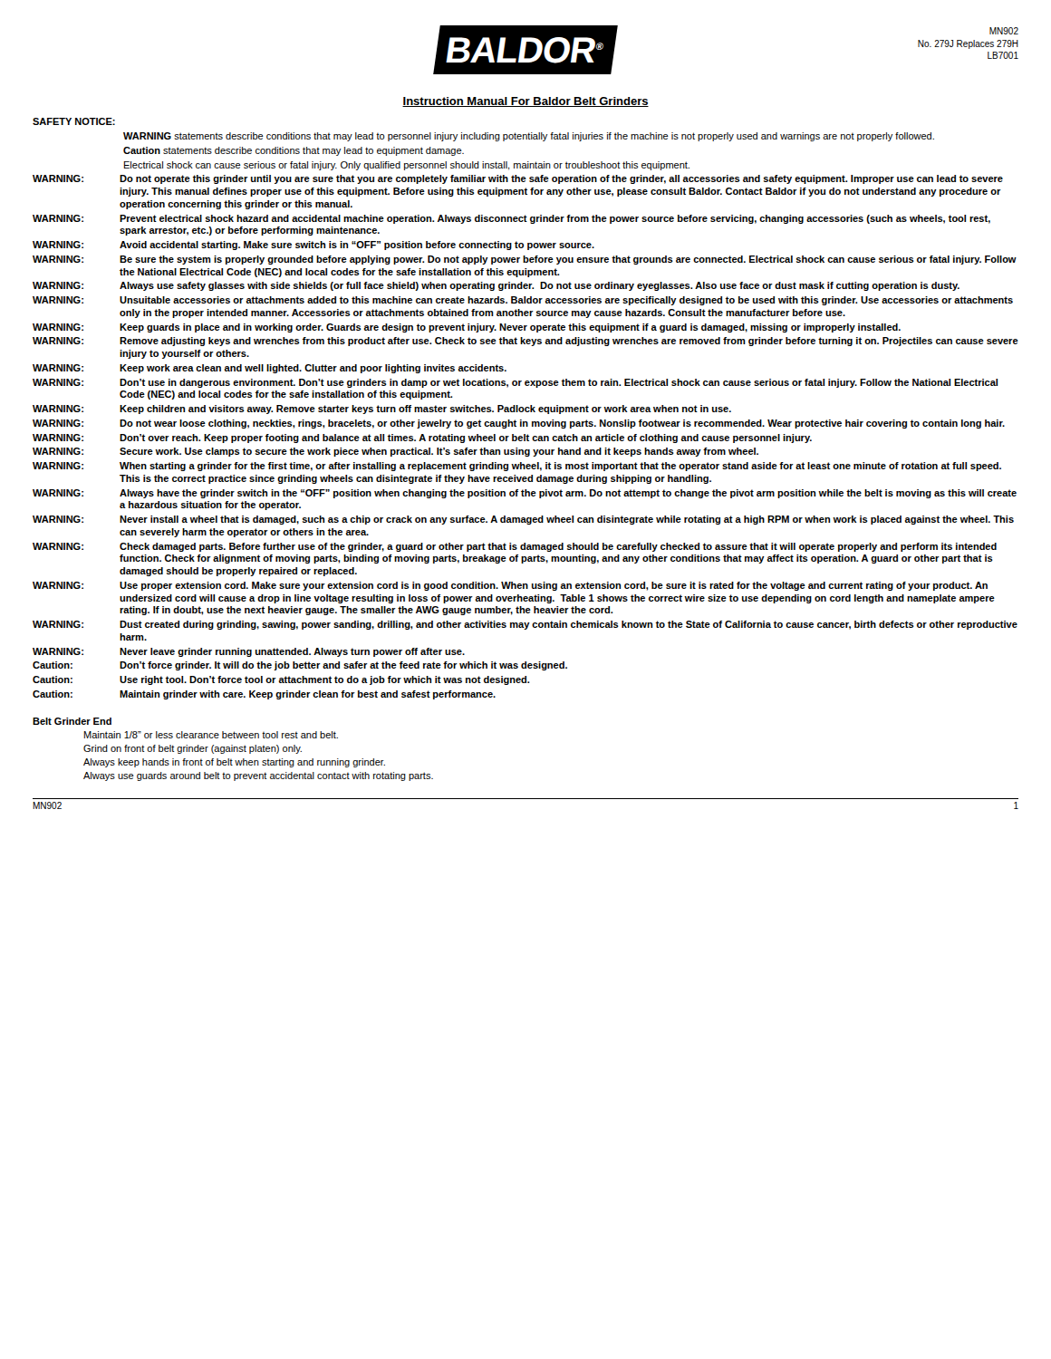MN902
No. 279J Replaces 279H
LB7001
BALDOR®
Instruction Manual For Baldor Belt Grinders
SAFETY NOTICE:
WARNING statements describe conditions that may lead to personnel injury including potentially fatal injuries if the machine is not properly used and warnings are not properly followed.
Caution statements describe conditions that may lead to equipment damage.
Electrical shock can cause serious or fatal injury. Only qualified personnel should install, maintain or troubleshoot this equipment.
| WARNING: | Do not operate this grinder until you are sure that you are completely familiar with the safe operation of the grinder, all accessories and safety equipment. Improper use can lead to severe injury. This manual defines proper use of this equipment. Before using this equipment for any other use, please consult Baldor. Contact Baldor if you do not understand any procedure or operation concerning this grinder or this manual. |
| WARNING: | Prevent electrical shock hazard and accidental machine operation. Always disconnect grinder from the power source before servicing, changing accessories (such as wheels, tool rest, spark arrestor, etc.) or before performing maintenance. |
| WARNING: | Avoid accidental starting. Make sure switch is in “OFF” position before connecting to power source. |
| WARNING: | Be sure the system is properly grounded before applying power. Do not apply power before you ensure that grounds are connected. Electrical shock can cause serious or fatal injury. Follow the National Electrical Code (NEC) and local codes for the safe installation of this equipment. |
| WARNING: | Always use safety glasses with side shields (or full face shield) when operating grinder. Do not use ordinary eyeglasses. Also use face or dust mask if cutting operation is dusty. |
| WARNING: | Unsuitable accessories or attachments added to this machine can create hazards. Baldor accessories are specifically designed to be used with this grinder. Use accessories or attachments only in the proper intended manner. Accessories or attachments obtained from another source may cause hazards. Consult the manufacturer before use. |
| WARNING: | Keep guards in place and in working order. Guards are design to prevent injury. Never operate this equipment if a guard is damaged, missing or improperly installed. |
| WARNING: | Remove adjusting keys and wrenches from this product after use. Check to see that keys and adjusting wrenches are removed from grinder before turning it on. Projectiles can cause severe injury to yourself or others. |
| WARNING: | Keep work area clean and well lighted. Clutter and poor lighting invites accidents. |
| WARNING: | Don’t use in dangerous environment. Don’t use grinders in damp or wet locations, or expose them to rain. Electrical shock can cause serious or fatal injury. Follow the National Electrical Code (NEC) and local codes for the safe installation of this equipment. |
| WARNING: | Keep children and visitors away. Remove starter keys turn off master switches. Padlock equipment or work area when not in use. |
| WARNING: | Do not wear loose clothing, neckties, rings, bracelets, or other jewelry to get caught in moving parts. Nonslip footwear is recommended. Wear protective hair covering to contain long hair. |
| WARNING: | Don’t over reach. Keep proper footing and balance at all times. A rotating wheel or belt can catch an article of clothing and cause personnel injury. |
| WARNING: | Secure work. Use clamps to secure the work piece when practical. It’s safer than using your hand and it keeps hands away from wheel. |
| WARNING: | When starting a grinder for the first time, or after installing a replacement grinding wheel, it is most important that the operator stand aside for at least one minute of rotation at full speed. This is the correct practice since grinding wheels can disintegrate if they have received damage during shipping or handling. |
| WARNING: | Always have the grinder switch in the “OFF” position when changing the position of the pivot arm. Do not attempt to change the pivot arm position while the belt is moving as this will create a hazardous situation for the operator. |
| WARNING: | Never install a wheel that is damaged, such as a chip or crack on any surface. A damaged wheel can disintegrate while rotating at a high RPM or when work is placed against the wheel. This can severely harm the operator or others in the area. |
| WARNING: | Check damaged parts. Before further use of the grinder, a guard or other part that is damaged should be carefully checked to assure that it will operate properly and perform its intended function. Check for alignment of moving parts, binding of moving parts, breakage of parts, mounting, and any other conditions that may affect its operation. A guard or other part that is damaged should be properly repaired or replaced. |
| WARNING: | Use proper extension cord. Make sure your extension cord is in good condition. When using an extension cord, be sure it is rated for the voltage and current rating of your product. An undersized cord will cause a drop in line voltage resulting in loss of power and overheating. Table 1 shows the correct wire size to use depending on cord length and nameplate ampere rating. If in doubt, use the next heavier gauge. The smaller the AWG gauge number, the heavier the cord. |
| WARNING: | Dust created during grinding, sawing, power sanding, drilling, and other activities may contain chemicals known to the State of California to cause cancer, birth defects or other reproductive harm. |
| WARNING: | Never leave grinder running unattended. Always turn power off after use. |
| Caution: | Don’t force grinder. It will do the job better and safer at the feed rate for which it was designed. |
| Caution: | Use right tool. Don’t force tool or attachment to do a job for which it was not designed. |
| Caution: | Maintain grinder with care. Keep grinder clean for best and safest performance. |
Belt Grinder End
Maintain 1/8” or less clearance between tool rest and belt.
Grind on front of belt grinder (against platen) only.
Always keep hands in front of belt when starting and running grinder.
Always use guards around belt to prevent accidental contact with rotating parts.
MN902 1